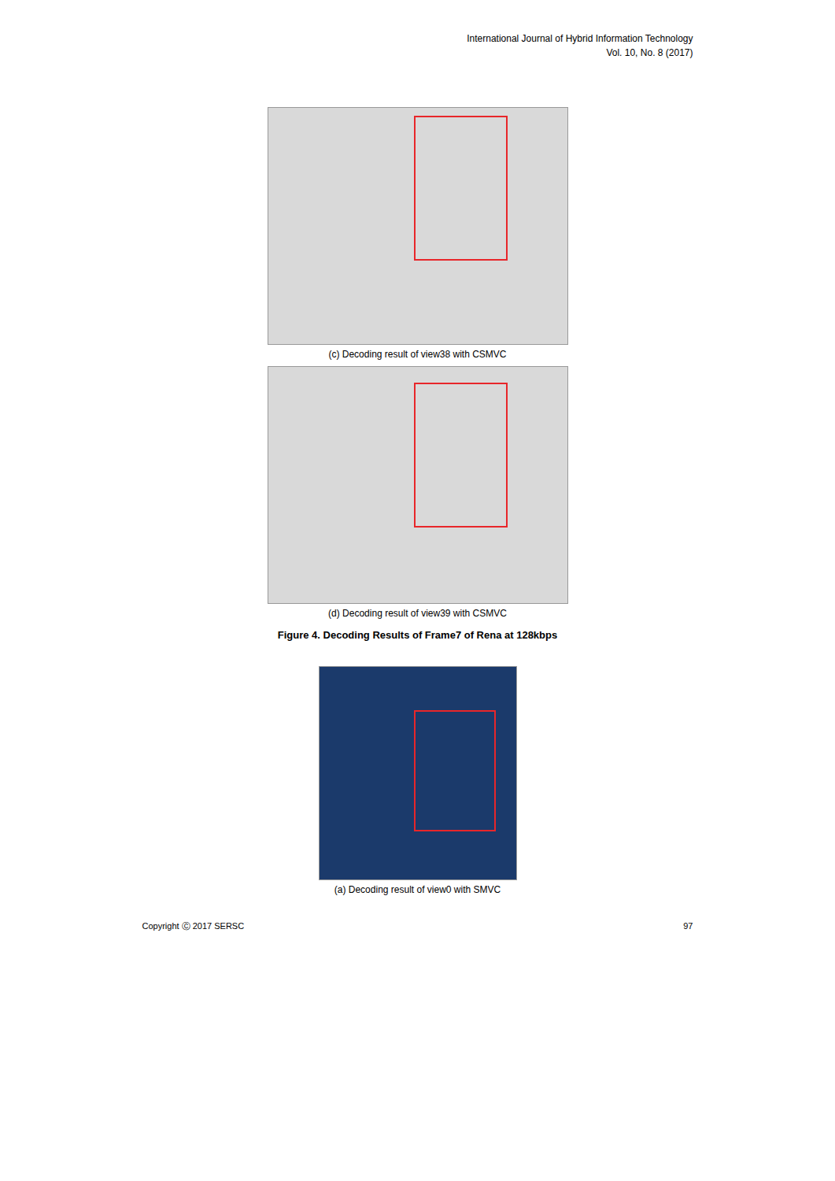International Journal of Hybrid Information Technology Vol. 10, No. 8 (2017)
(c) Decoding result of view38 with CSMVC
(d) Decoding result of view39 with CSMVC
Figure 4. Decoding Results of Frame7 of Rena at 128kbps
(a) Decoding result of view0 with SMVC
Copyright Ⓒ 2017 SERSC 97